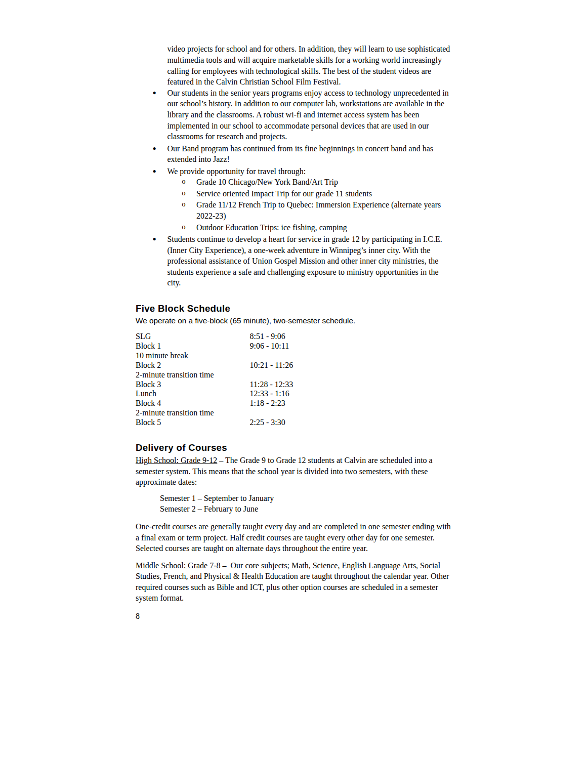video projects for school and for others. In addition, they will learn to use sophisticated multimedia tools and will acquire marketable skills for a working world increasingly calling for employees with technological skills. The best of the student videos are featured in the Calvin Christian School Film Festival.
Our students in the senior years programs enjoy access to technology unprecedented in our school’s history. In addition to our computer lab, workstations are available in the library and the classrooms. A robust wi-fi and internet access system has been implemented in our school to accommodate personal devices that are used in our classrooms for research and projects.
Our Band program has continued from its fine beginnings in concert band and has extended into Jazz!
We provide opportunity for travel through:
Grade 10 Chicago/New York Band/Art Trip
Service oriented Impact Trip for our grade 11 students
Grade 11/12 French Trip to Quebec: Immersion Experience (alternate years 2022-23)
Outdoor Education Trips: ice fishing, camping
Students continue to develop a heart for service in grade 12 by participating in I.C.E. (Inner City Experience), a one-week adventure in Winnipeg’s inner city. With the professional assistance of Union Gospel Mission and other inner city ministries, the students experience a safe and challenging exposure to ministry opportunities in the city.
Five Block Schedule
We operate on a five-block (65 minute), two-semester schedule.
| SLG | 8:51 - 9:06 |
| Block 1 | 9:06 - 10:11 |
| 10 minute break | |
| Block 2 | 10:21 - 11:26 |
| 2-minute transition time | |
| Block 3 | 11:28 - 12:33 |
| Lunch | 12:33 - 1:16 |
| Block 4 | 1:18 - 2:23 |
| 2-minute transition time | |
| Block 5 | 2:25 - 3:30 |
Delivery of Courses
High School: Grade 9-12 – The Grade 9 to Grade 12 students at Calvin are scheduled into a semester system. This means that the school year is divided into two semesters, with these approximate dates:
Semester 1 – September to January
Semester 2 – February to June
One-credit courses are generally taught every day and are completed in one semester ending with a final exam or term project. Half credit courses are taught every other day for one semester. Selected courses are taught on alternate days throughout the entire year.
Middle School: Grade 7-8 – Our core subjects; Math, Science, English Language Arts, Social Studies, French, and Physical & Health Education are taught throughout the calendar year. Other required courses such as Bible and ICT, plus other option courses are scheduled in a semester system format.
8